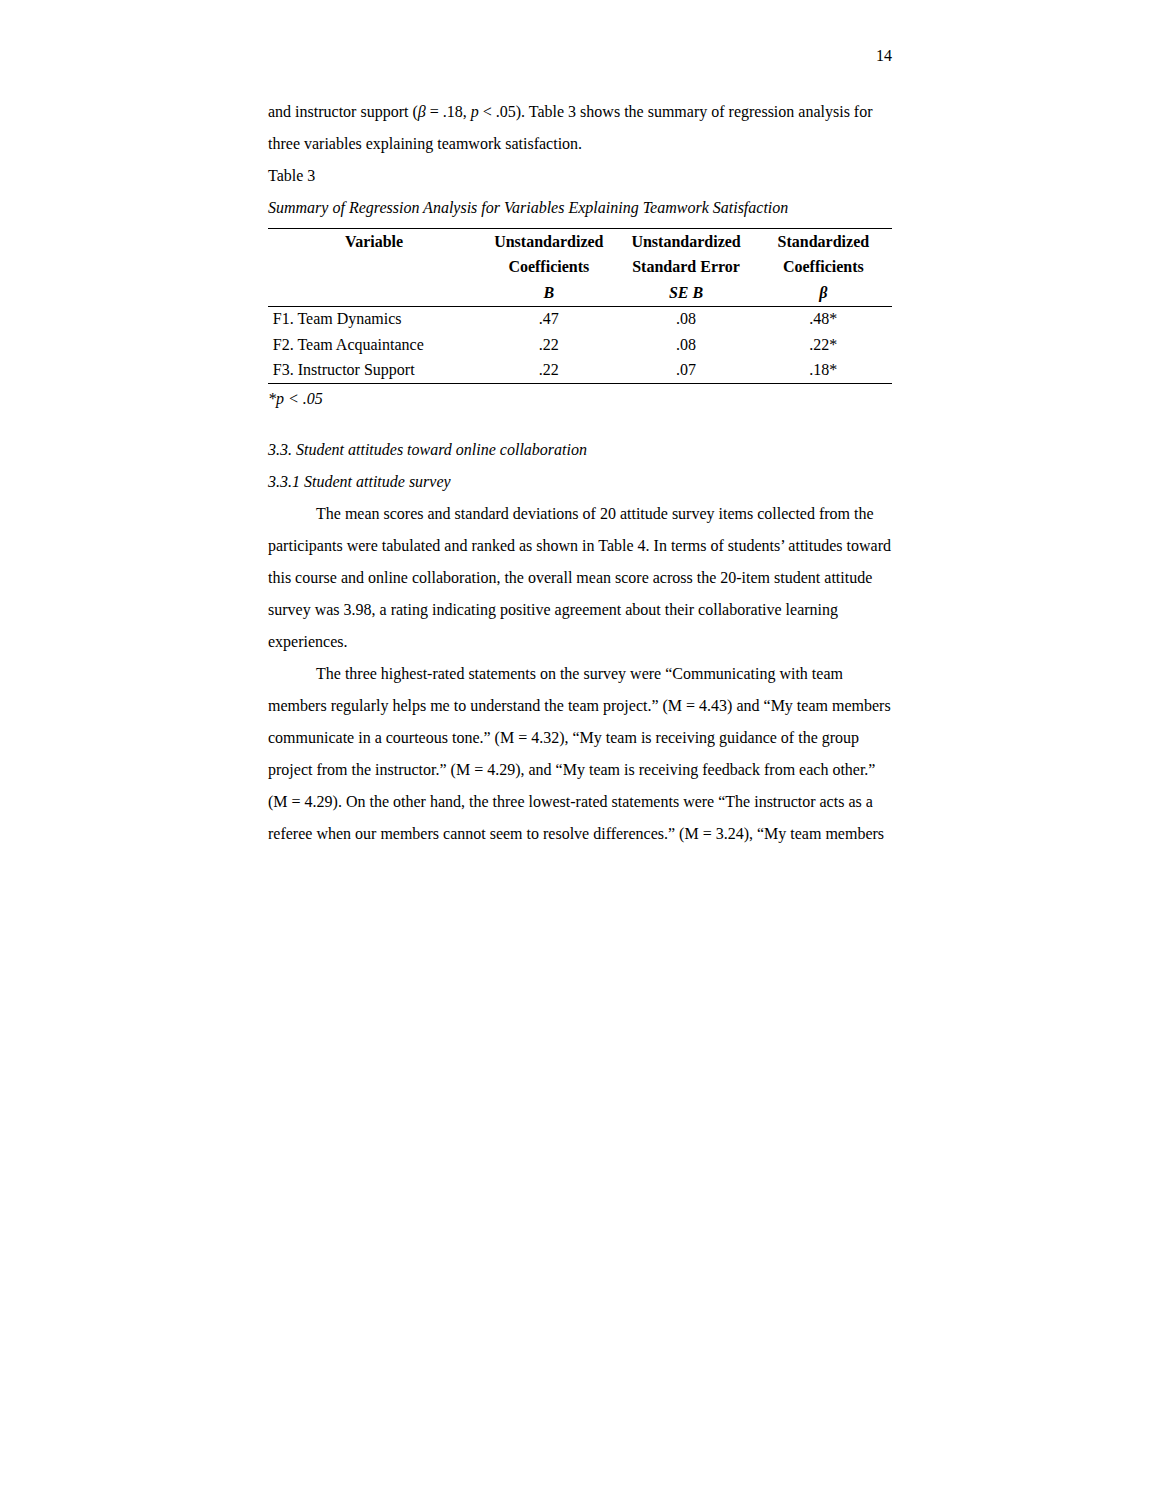14
and instructor support (β = .18, p < .05). Table 3 shows the summary of regression analysis for three variables explaining teamwork satisfaction.
Table 3
Summary of Regression Analysis for Variables Explaining Teamwork Satisfaction
| Variable | Unstandardized | Unstandardized | Standardized |
| --- | --- | --- | --- |
| | Coefficients | Standard Error | Coefficients |
| | B | SE B | β |
| F1. Team Dynamics | .47 | .08 | .48* |
| F2. Team Acquaintance | .22 | .08 | .22* |
| F3. Instructor Support | .22 | .07 | .18* |
*p < .05
3.3. Student attitudes toward online collaboration
3.3.1 Student attitude survey
The mean scores and standard deviations of 20 attitude survey items collected from the participants were tabulated and ranked as shown in Table 4. In terms of students’ attitudes toward this course and online collaboration, the overall mean score across the 20-item student attitude survey was 3.98, a rating indicating positive agreement about their collaborative learning experiences.
The three highest-rated statements on the survey were “Communicating with team members regularly helps me to understand the team project.” (M = 4.43) and “My team members communicate in a courteous tone.” (M = 4.32), “My team is receiving guidance of the group project from the instructor.” (M = 4.29), and “My team is receiving feedback from each other.” (M = 4.29). On the other hand, the three lowest-rated statements were “The instructor acts as a referee when our members cannot seem to resolve differences.” (M = 3.24), “My team members